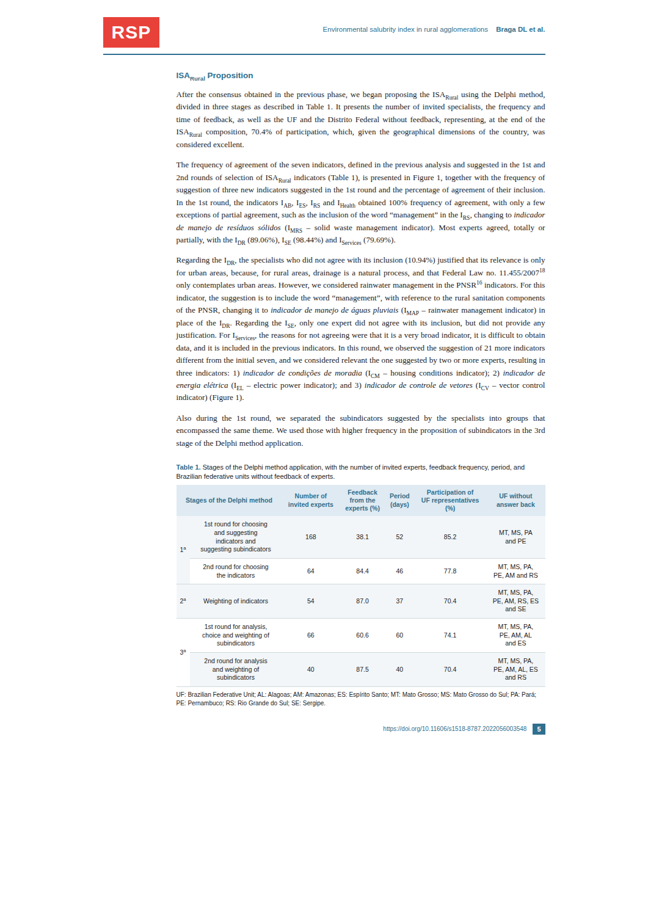RSP
Environmental salubrity index in rural agglomerations Braga DL et al.
ISARural Proposition
After the consensus obtained in the previous phase, we began proposing the ISARural using the Delphi method, divided in three stages as described in Table 1. It presents the number of invited specialists, the frequency and time of feedback, as well as the UF and the Distrito Federal without feedback, representing, at the end of the ISARural composition, 70.4% of participation, which, given the geographical dimensions of the country, was considered excellent.
The frequency of agreement of the seven indicators, defined in the previous analysis and suggested in the 1st and 2nd rounds of selection of ISARural indicators (Table 1), is presented in Figure 1, together with the frequency of suggestion of three new indicators suggested in the 1st round and the percentage of agreement of their inclusion. In the 1st round, the indicators IAB, IES, IRS and IHealth obtained 100% frequency of agreement, with only a few exceptions of partial agreement, such as the inclusion of the word “management” in the IRS, changing to indicador de manejo de resíduos sólidos (IMRS – solid waste management indicator). Most experts agreed, totally or partially, with the IDR (89.06%), ISE (98.44%) and IServices (79.69%).
Regarding the IDR, the specialists who did not agree with its inclusion (10.94%) justified that its relevance is only for urban areas, because, for rural areas, drainage is a natural process, and that Federal Law no. 11.455/200718 only contemplates urban areas. However, we considered rainwater management in the PNSR16 indicators. For this indicator, the suggestion is to include the word “management”, with reference to the rural sanitation components of the PNSR, changing it to indicador de manejo de águas pluviais (IMAP – rainwater management indicator) in place of the IDR. Regarding the ISE, only one expert did not agree with its inclusion, but did not provide any justification. For IServices, the reasons for not agreeing were that it is a very broad indicator, it is difficult to obtain data, and it is included in the previous indicators. In this round, we observed the suggestion of 21 more indicators different from the initial seven, and we considered relevant the one suggested by two or more experts, resulting in three indicators: 1) indicador de condições de moradia (ICM – housing conditions indicator); 2) indicador de energia elétrica (IEL – electric power indicator); and 3) indicador de controle de vetores (ICV – vector control indicator) (Figure 1).
Also during the 1st round, we separated the subindicators suggested by the specialists into groups that encompassed the same theme. We used those with higher frequency in the proposition of subindicators in the 3rd stage of the Delphi method application.
Table 1. Stages of the Delphi method application, with the number of invited experts, feedback frequency, period, and Brazilian federative units without feedback of experts.
| Stages of the Delphi method | Number of invited experts | Feedback from the experts (%) | Period (days) | Participation of UF representatives (%) | UF without answer back |
| --- | --- | --- | --- | --- | --- |
| 1 a | 1st round for choosing and suggesting indicators and suggesting subindicators | 168 | 38.1 | 52 | 85.2 | MT, MS, PA and PE |
| 2nd round for choosing the indicators | 64 | 84.4 | 46 | 77.8 | MT, MS, PA, PE, AM and RS |
| 2 a | Weighting of indicators | 54 | 87.0 | 37 | 70.4 | MT, MS, PA, PE, AM, RS, ES and SE |
| 3 a | 1st round for analysis, choice and weighting of subindicators | 66 | 60.6 | 60 | 74.1 | MT, MS, PA, PE, AM, AL and ES |
| 2nd round for analysis and weighting of subindicators | 40 | 87.5 | 40 | 70.4 | MT, MS, PA, PE, AM, AL, ES and RS |
UF: Brazilian Federative Unit; AL: Alagoas; AM: Amazonas; ES: Espírito Santo; MT: Mato Grosso; MS: Mato Grosso do Sul; PA: Pará; PE: Pernambuco; RS: Rio Grande do Sul; SE: Sergipe.
https://doi.org/10.11606/s1518-8787.2022056003548 5